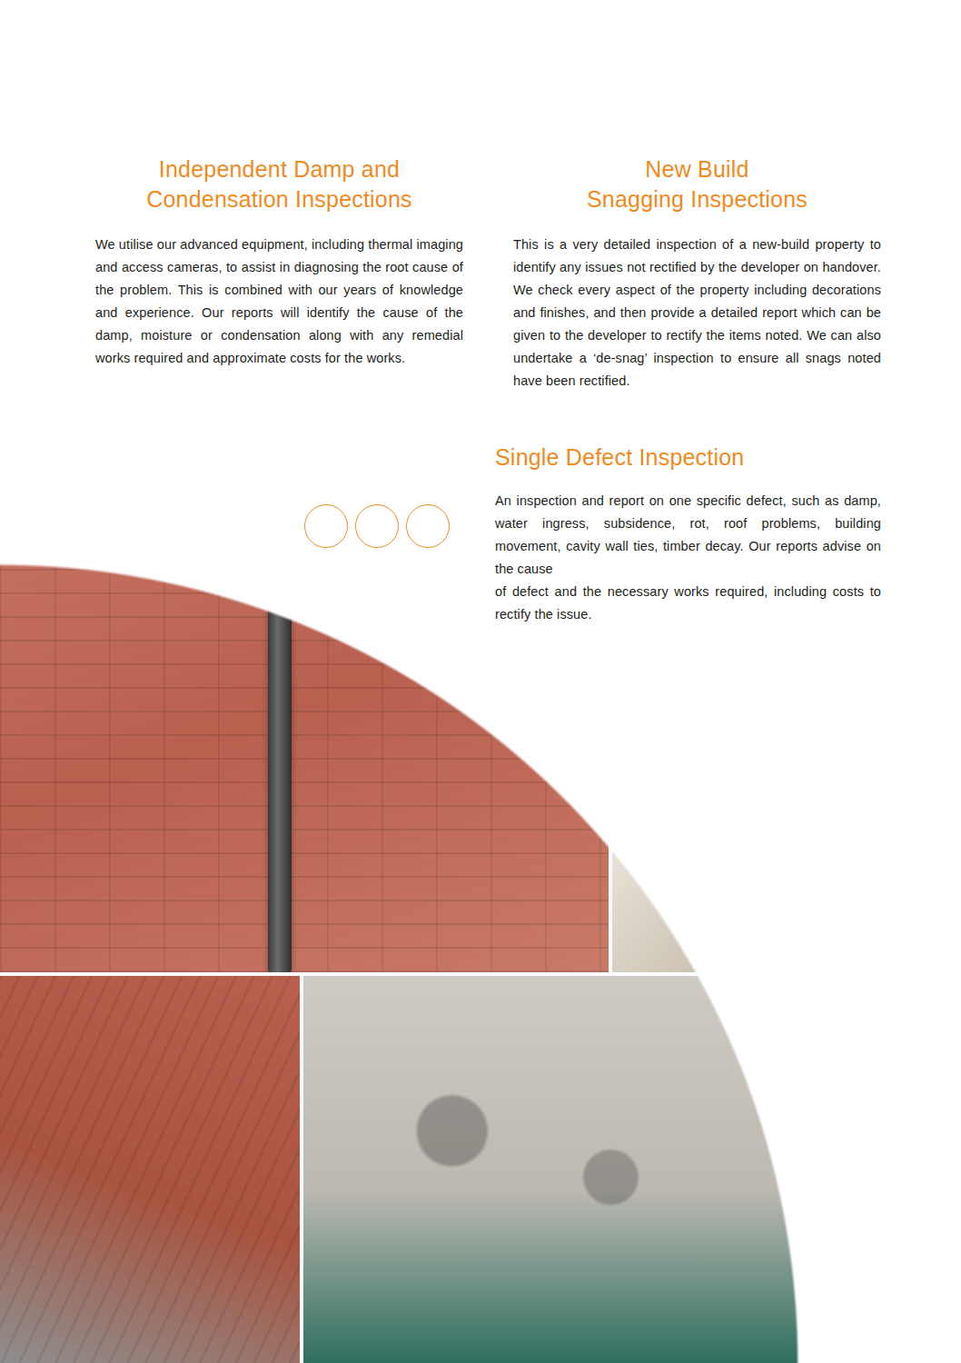Independent Damp and
Condensation Inspections
We utilise our advanced equipment, including thermal imaging and access cameras, to assist in diagnosing the root cause of the problem. This is combined with our years of knowledge and experience. Our reports will identify the cause of the damp, moisture or condensation along with any remedial works required and approximate costs for the works.
New Build
Snagging Inspections
This is a very detailed inspection of a new-build property to identify any issues not rectified by the developer on handover. We check every aspect of the property including decorations and finishes, and then provide a detailed report which can be given to the developer to rectify the items noted. We can also undertake a ‘de-snag’ inspection to ensure all snags noted have been rectified.
Single Defect Inspection
An inspection and report on one specific defect, such as damp, water ingress, subsidence, rot, roof problems, building movement, cavity wall ties, timber decay. Our reports advise on the cause
of defect and the necessary works required, including costs to rectify the issue.